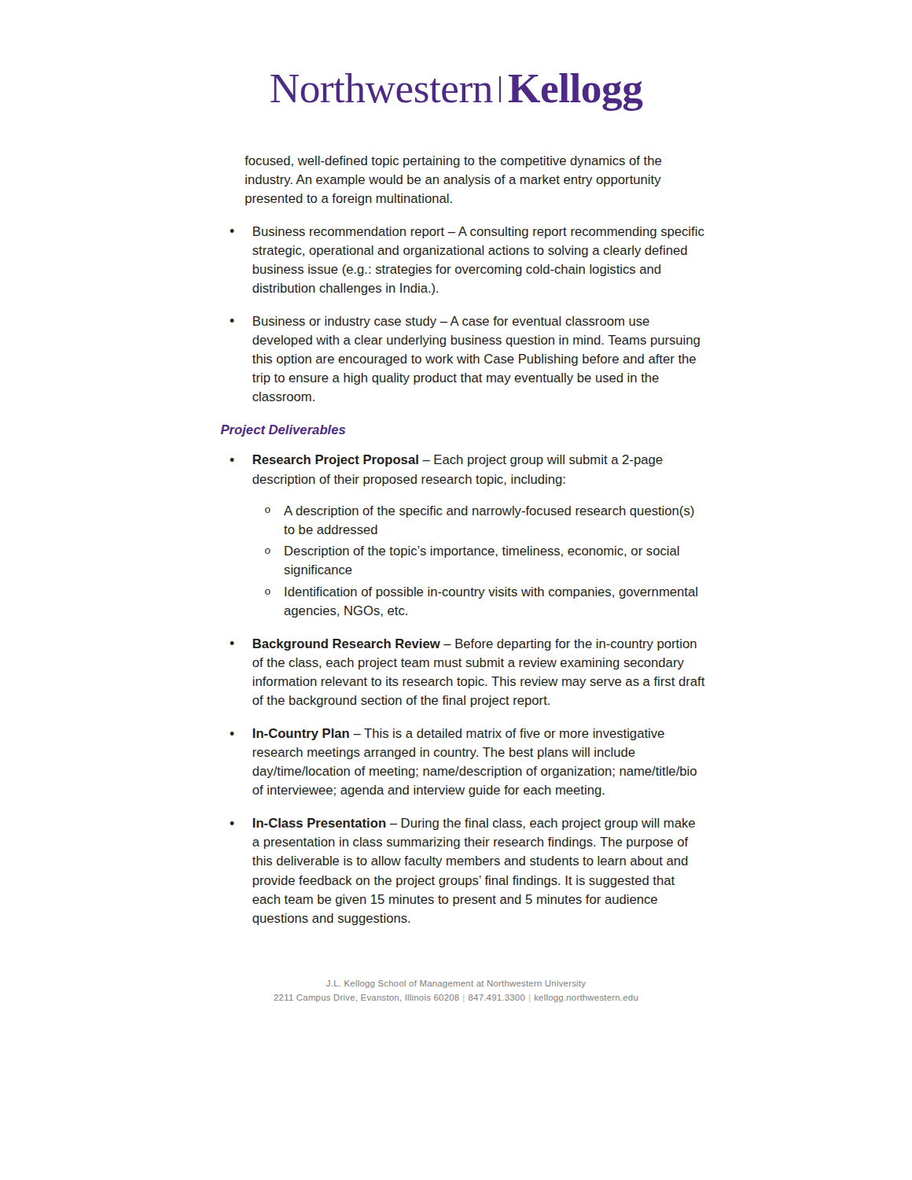Northwestern Kellogg
focused, well-defined topic pertaining to the competitive dynamics of the industry. An example would be an analysis of a market entry opportunity presented to a foreign multinational.
Business recommendation report – A consulting report recommending specific strategic, operational and organizational actions to solving a clearly defined business issue (e.g.: strategies for overcoming cold-chain logistics and distribution challenges in India.).
Business or industry case study – A case for eventual classroom use developed with a clear underlying business question in mind. Teams pursuing this option are encouraged to work with Case Publishing before and after the trip to ensure a high quality product that may eventually be used in the classroom.
Project Deliverables
Research Project Proposal – Each project group will submit a 2-page description of their proposed research topic, including:
A description of the specific and narrowly-focused research question(s) to be addressed
Description of the topic’s importance, timeliness, economic, or social significance
Identification of possible in-country visits with companies, governmental agencies, NGOs, etc.
Background Research Review – Before departing for the in-country portion of the class, each project team must submit a review examining secondary information relevant to its research topic. This review may serve as a first draft of the background section of the final project report.
In-Country Plan – This is a detailed matrix of five or more investigative research meetings arranged in country. The best plans will include day/time/location of meeting; name/description of organization; name/title/bio of interviewee; agenda and interview guide for each meeting.
In-Class Presentation – During the final class, each project group will make a presentation in class summarizing their research findings. The purpose of this deliverable is to allow faculty members and students to learn about and provide feedback on the project groups’ final findings. It is suggested that each team be given 15 minutes to present and 5 minutes for audience questions and suggestions.
J.L. Kellogg School of Management at Northwestern University
2211 Campus Drive, Evanston, Illinois 60208|847.491.3300|kellogg.northwestern.edu